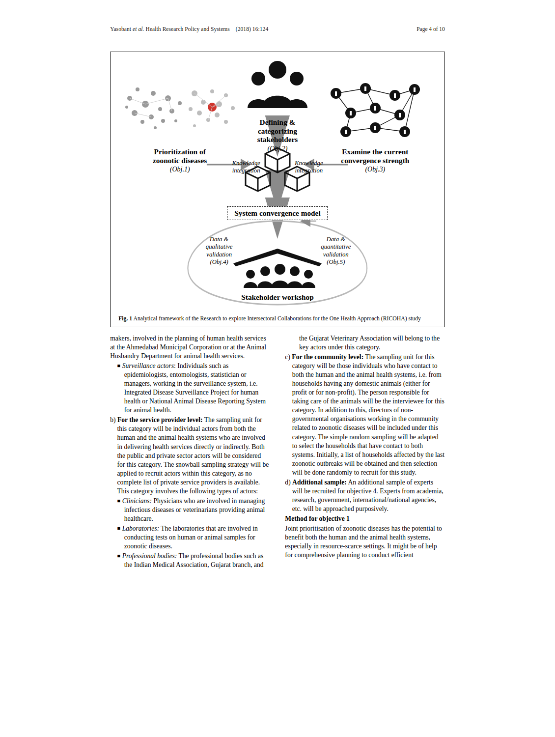Yasobant et al. Health Research Policy and Systems (2018) 16:124
Page 4 of 10
Defining & categorizing
stakeholders (Obj.2)
Prioritization of
zoonotic diseases (Obj.1)
Examine the current
convergence strength (Obj.3)
Knowledge
integration
Knowledge
integration
System convergence model
Data &
qualitative
validation
(Obj.4)
Data &
quantitative
validation
(Obj.5)
Stakeholder workshop
Fig. 1 Analytical framework of the Research to explore Intersectoral Collaborations for the One Health Approach (RICOHA) study
makers, involved in the planning of human health services at the Ahmedabad Municipal Corporation or at the Animal Husbandry Department for animal health services.
Surveillance actors: Individuals such as epidemiologists, entomologists, statistician or managers, working in the surveillance system, i.e. Integrated Disease Surveillance Project for human health or National Animal Disease Reporting System for animal health.
b) For the service provider level: The sampling unit for this category will be individual actors from both the human and the animal health systems who are involved in delivering health services directly or indirectly. Both the public and private sector actors will be considered for this category. The snowball sampling strategy will be applied to recruit actors within this category, as no complete list of private service providers is available. This category involves the following types of actors:
Clinicians: Physicians who are involved in managing infectious diseases or veterinarians providing animal healthcare.
Laboratories: The laboratories that are involved in conducting tests on human or animal samples for zoonotic diseases.
Professional bodies: The professional bodies such as the Indian Medical Association, Gujarat branch, and the Gujarat Veterinary Association will belong to the key actors under this category.
c) For the community level: The sampling unit for this category will be those individuals who have contact to both the human and the animal health systems, i.e. from households having any domestic animals (either for profit or for non-profit). The person responsible for taking care of the animals will be the interviewee for this category. In addition to this, directors of non-governmental organisations working in the community related to zoonotic diseases will be included under this category. The simple random sampling will be adapted to select the households that have contact to both systems. Initially, a list of households affected by the last zoonotic outbreaks will be obtained and then selection will be done randomly to recruit for this study.
d) Additional sample: An additional sample of experts will be recruited for objective 4. Experts from academia, research, government, international/national agencies, etc. will be approached purposively.
Method for objective 1
Joint prioritisation of zoonotic diseases has the potential to benefit both the human and the animal health systems, especially in resource-scarce settings. It might be of help for comprehensive planning to conduct efficient